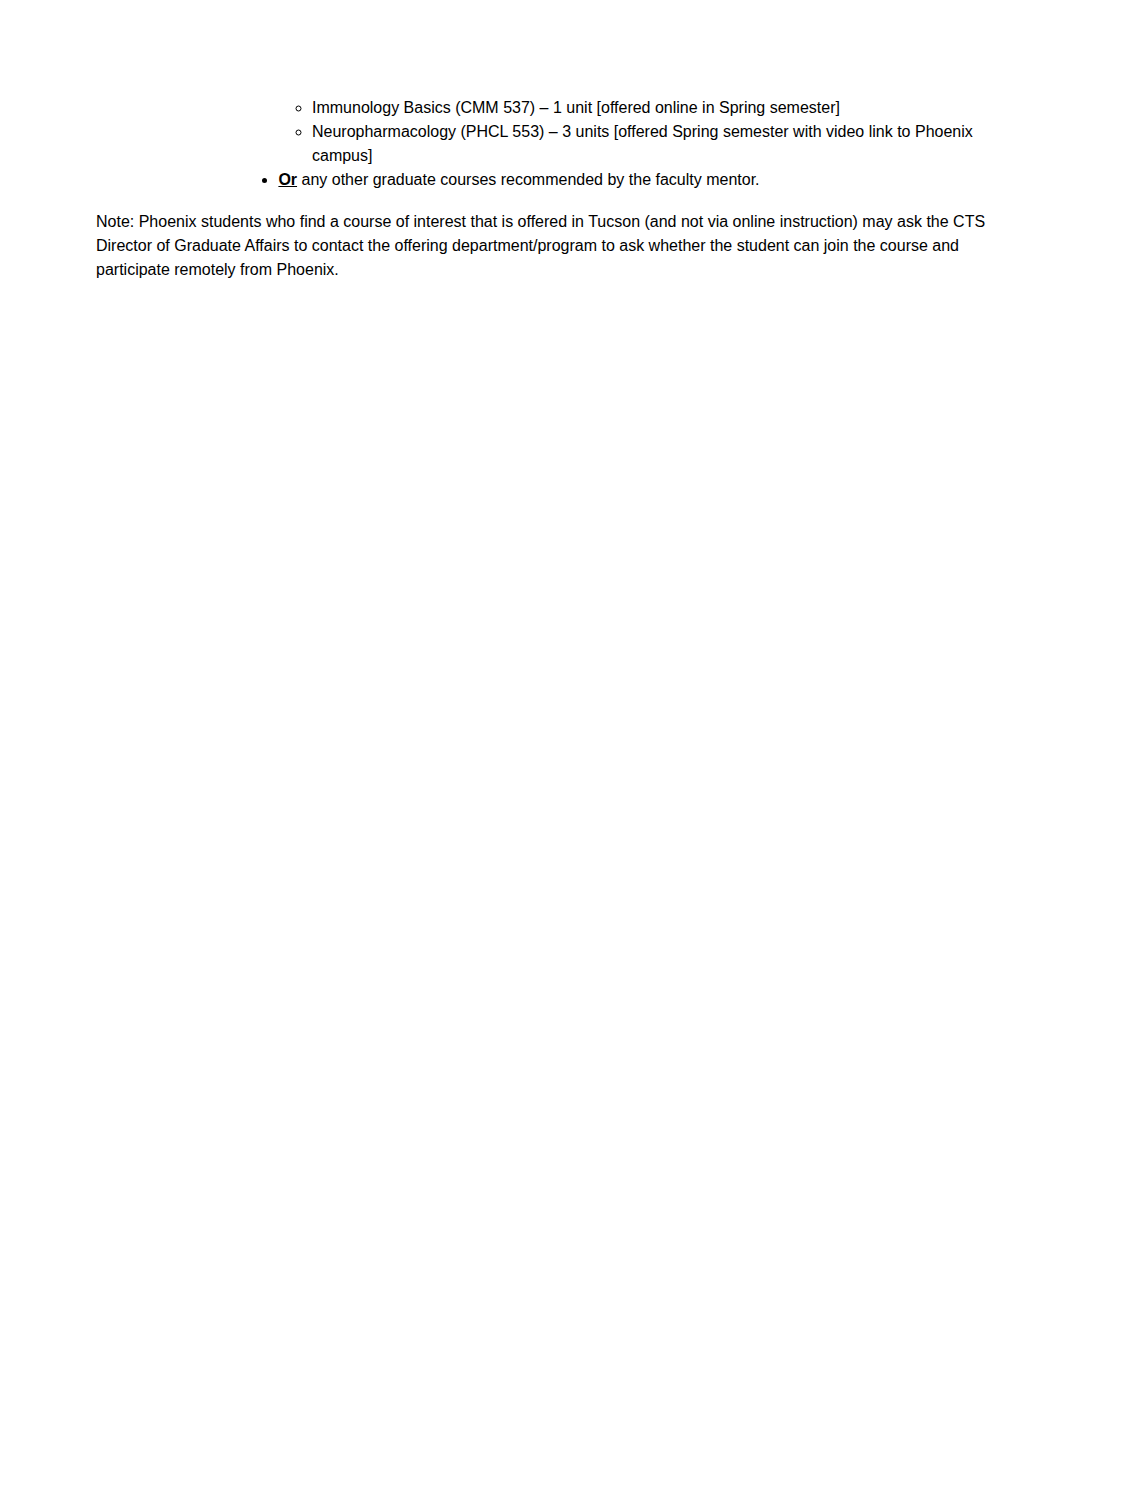Immunology Basics (CMM 537) – 1 unit [offered online in Spring semester]
Neuropharmacology (PHCL 553) – 3 units [offered Spring semester with video link to Phoenix campus]
Or any other graduate courses recommended by the faculty mentor.
Note: Phoenix students who find a course of interest that is offered in Tucson (and not via online instruction) may ask the CTS Director of Graduate Affairs to contact the offering department/program to ask whether the student can join the course and participate remotely from Phoenix.